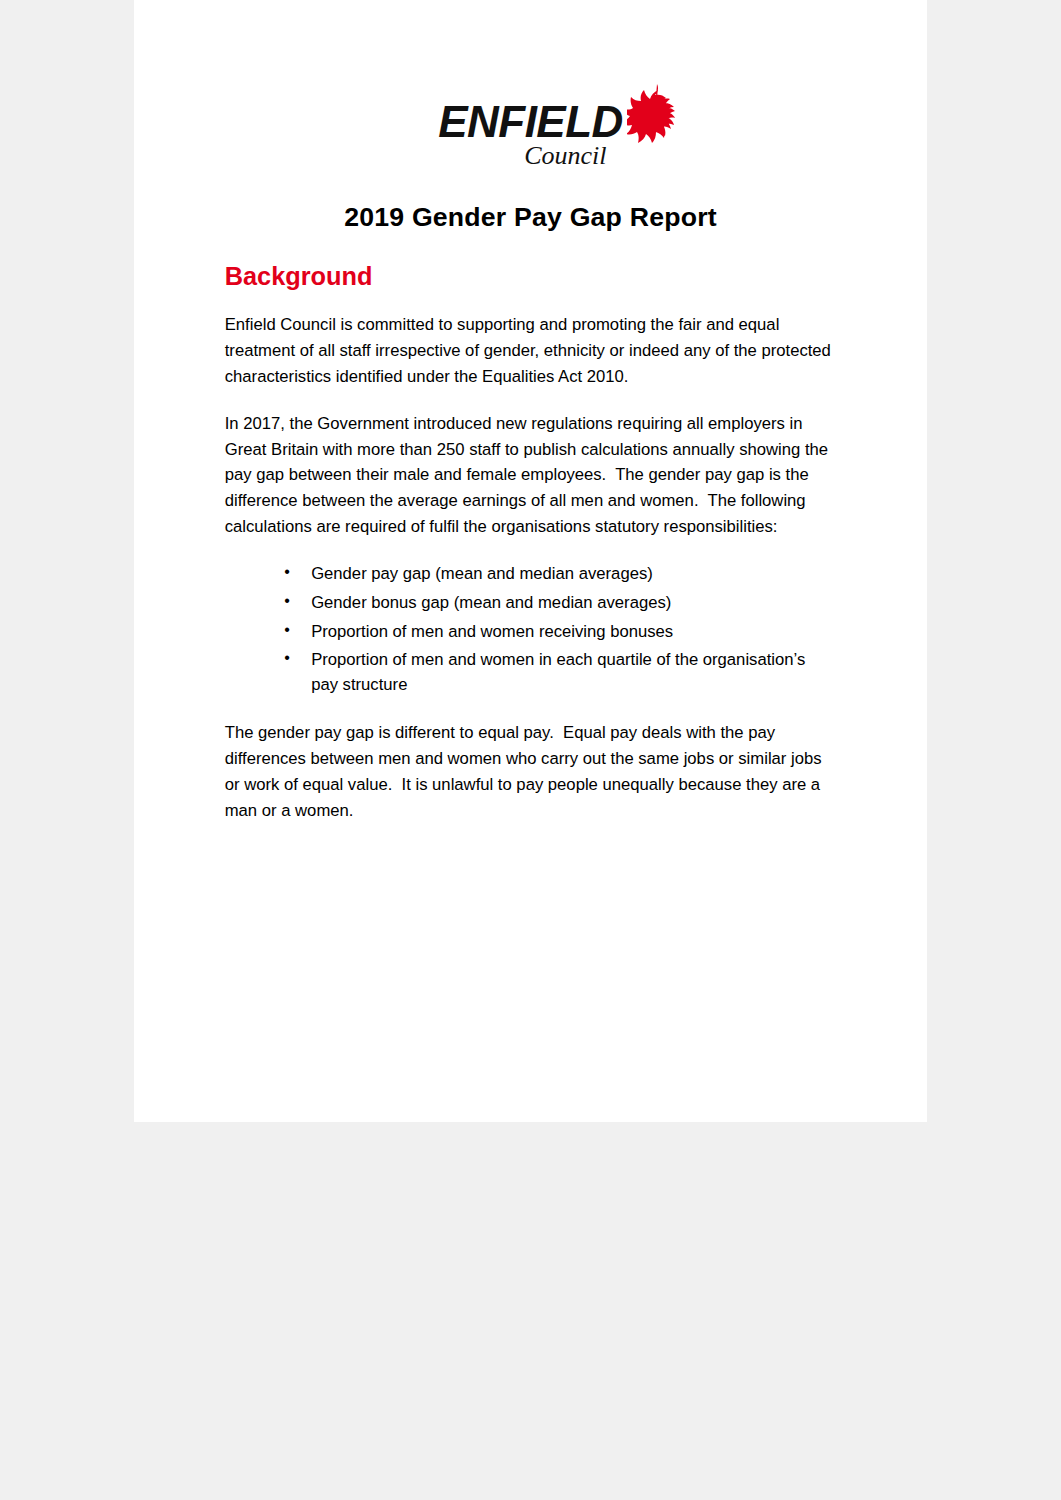ENFIELD
Council
2019 Gender Pay Gap Report
Background
Enfield Council is committed to supporting and promoting the fair and equal treatment of all staff irrespective of gender, ethnicity or indeed any of the protected characteristics identified under the Equalities Act 2010.
In 2017, the Government introduced new regulations requiring all employers in Great Britain with more than 250 staff to publish calculations annually showing the pay gap between their male and female employees. The gender pay gap is the difference between the average earnings of all men and women. The following calculations are required of fulfil the organisations statutory responsibilities:
Gender pay gap (mean and median averages)
Gender bonus gap (mean and median averages)
Proportion of men and women receiving bonuses
Proportion of men and women in each quartile of the organisation’s pay structure
The gender pay gap is different to equal pay. Equal pay deals with the pay differences between men and women who carry out the same jobs or similar jobs or work of equal value. It is unlawful to pay people unequally because they are a man or a women.